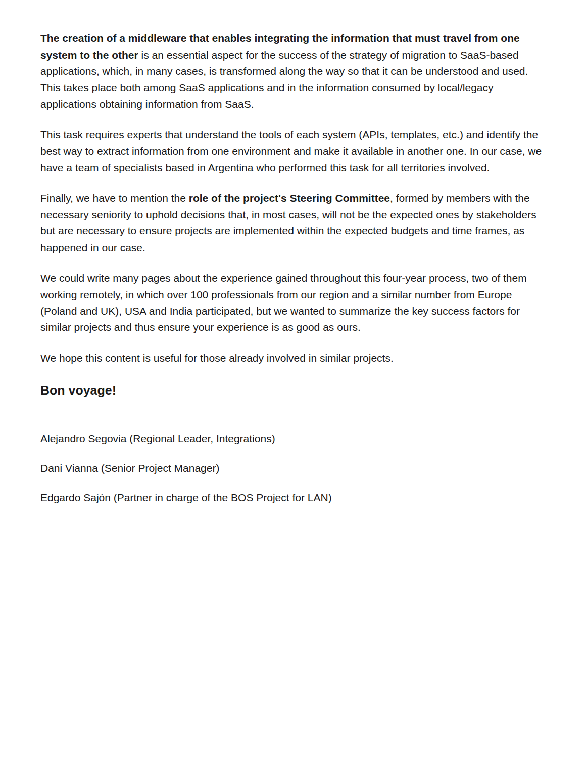The creation of a middleware that enables integrating the information that must travel from one system to the other is an essential aspect for the success of the strategy of migration to SaaS-based applications, which, in many cases, is transformed along the way so that it can be understood and used. This takes place both among SaaS applications and in the information consumed by local/legacy applications obtaining information from SaaS.
This task requires experts that understand the tools of each system (APIs, templates, etc.) and identify the best way to extract information from one environment and make it available in another one. In our case, we have a team of specialists based in Argentina who performed this task for all territories involved.
Finally, we have to mention the role of the project's Steering Committee, formed by members with the necessary seniority to uphold decisions that, in most cases, will not be the expected ones by stakeholders but are necessary to ensure projects are implemented within the expected budgets and time frames, as happened in our case.
We could write many pages about the experience gained throughout this four-year process, two of them working remotely, in which over 100 professionals from our region and a similar number from Europe (Poland and UK), USA and India participated, but we wanted to summarize the key success factors for similar projects and thus ensure your experience is as good as ours.
We hope this content is useful for those already involved in similar projects.
Bon voyage!
Alejandro Segovia (Regional Leader, Integrations)
Dani Vianna (Senior Project Manager)
Edgardo Sajón (Partner in charge of the BOS Project for LAN)